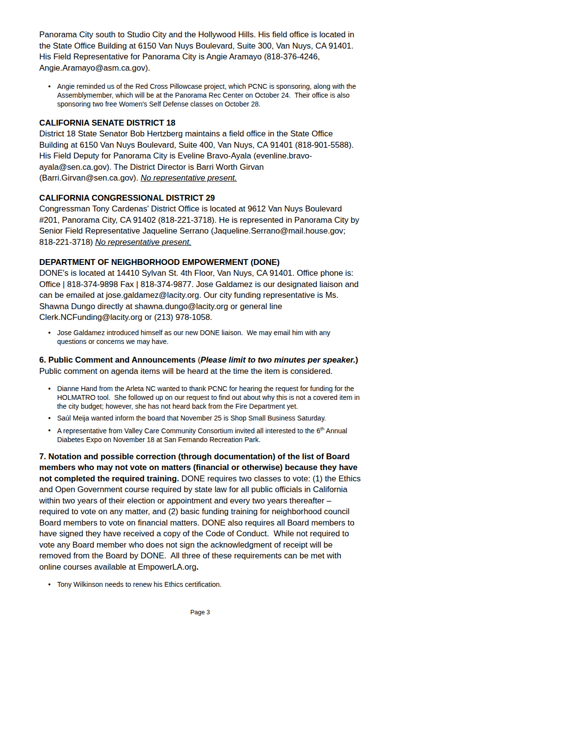Panorama City south to Studio City and the Hollywood Hills. His field office is located in the State Office Building at 6150 Van Nuys Boulevard, Suite 300, Van Nuys, CA 91401. His Field Representative for Panorama City is Angie Aramayo (818-376-4246, Angie.Aramayo@asm.ca.gov).
Angie reminded us of the Red Cross Pillowcase project, which PCNC is sponsoring, along with the Assemblymember, which will be at the Panorama Rec Center on October 24. Their office is also sponsoring two free Women's Self Defense classes on October 28.
CALIFORNIA SENATE DISTRICT 18
District 18 State Senator Bob Hertzberg maintains a field office in the State Office Building at 6150 Van Nuys Boulevard, Suite 400, Van Nuys, CA 91401 (818-901-5588). His Field Deputy for Panorama City is Eveline Bravo-Ayala (evenline.bravo-ayala@sen.ca.gov). The District Director is Barri Worth Girvan (Barri.Girvan@sen.ca.gov). No representative present.
CALIFORNIA CONGRESSIONAL DISTRICT 29
Congressman Tony Cardenas' District Office is located at 9612 Van Nuys Boulevard #201, Panorama City, CA 91402 (818-221-3718). He is represented in Panorama City by Senior Field Representative Jaqueline Serrano (Jaqueline.Serrano@mail.house.gov; 818-221-3718) No representative present.
DEPARTMENT OF NEIGHBORHOOD EMPOWERMENT (DONE)
DONE's is located at 14410 Sylvan St. 4th Floor, Van Nuys, CA 91401. Office phone is: Office | 818-374-9898 Fax | 818-374-9877. Jose Galdamez is our designated liaison and can be emailed at jose.galdamez@lacity.org. Our city funding representative is Ms. Shawna Dungo directly at shawna.dungo@lacity.org or general line Clerk.NCFunding@lacity.org or (213) 978-1058.
Jose Galdamez introduced himself as our new DONE liaison. We may email him with any questions or concerns we may have.
6. Public Comment and Announcements (Please limit to two minutes per speaker.) Public comment on agenda items will be heard at the time the item is considered.
Dianne Hand from the Arleta NC wanted to thank PCNC for hearing the request for funding for the HOLMATRO tool. She followed up on our request to find out about why this is not a covered item in the city budget; however, she has not heard back from the Fire Department yet.
Saúl Meija wanted inform the board that November 25 is Shop Small Business Saturday.
A representative from Valley Care Community Consortium invited all interested to the 6th Annual Diabetes Expo on November 18 at San Fernando Recreation Park.
7. Notation and possible correction (through documentation) of the list of Board members who may not vote on matters (financial or otherwise) because they have not completed the required training. DONE requires two classes to vote: (1) the Ethics and Open Government course required by state law for all public officials in California within two years of their election or appointment and every two years thereafter – required to vote on any matter, and (2) basic funding training for neighborhood council Board members to vote on financial matters. DONE also requires all Board members to have signed they have received a copy of the Code of Conduct. While not required to vote any Board member who does not sign the acknowledgment of receipt will be removed from the Board by DONE. All three of these requirements can be met with online courses available at EmpowerLA.org.
Tony Wilkinson needs to renew his Ethics certification.
Page 3